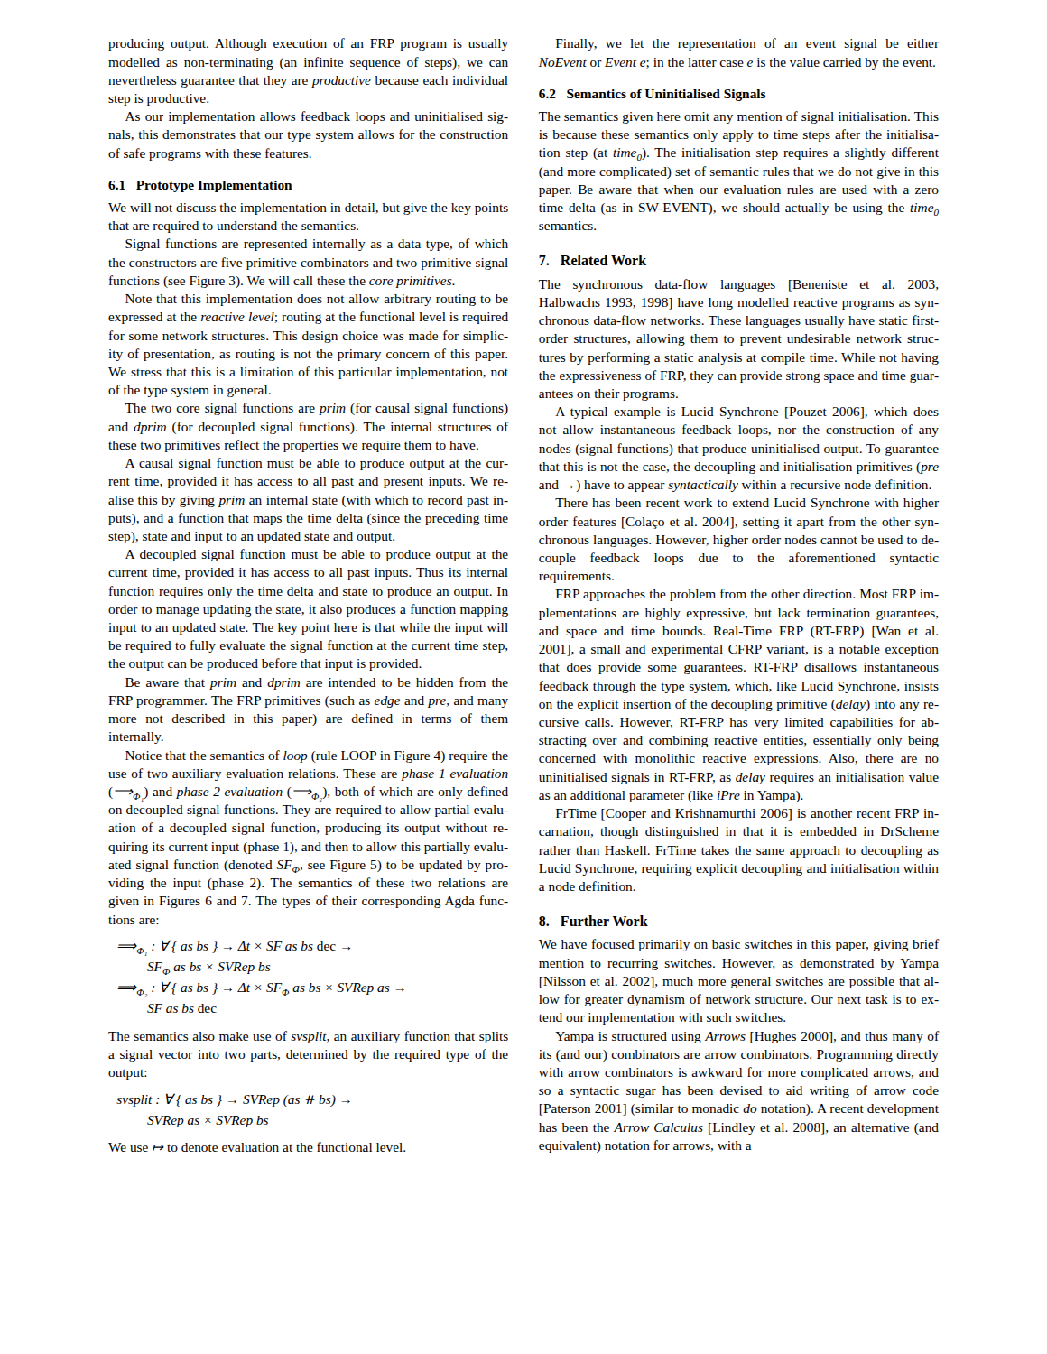producing output. Although execution of an FRP program is usually modelled as non-terminating (an infinite sequence of steps), we can nevertheless guarantee that they are productive because each individual step is productive.
As our implementation allows feedback loops and uninitialised signals, this demonstrates that our type system allows for the construction of safe programs with these features.
6.1 Prototype Implementation
We will not discuss the implementation in detail, but give the key points that are required to understand the semantics.
Signal functions are represented internally as a data type, of which the constructors are five primitive combinators and two primitive signal functions (see Figure 3). We will call these the core primitives.
Note that this implementation does not allow arbitrary routing to be expressed at the reactive level; routing at the functional level is required for some network structures. This design choice was made for simplicity of presentation, as routing is not the primary concern of this paper. We stress that this is a limitation of this particular implementation, not of the type system in general.
The two core signal functions are prim (for causal signal functions) and dprim (for decoupled signal functions). The internal structures of these two primitives reflect the properties we require them to have.
A causal signal function must be able to produce output at the current time, provided it has access to all past and present inputs. We realise this by giving prim an internal state (with which to record past inputs), and a function that maps the time delta (since the preceding time step), state and input to an updated state and output.
A decoupled signal function must be able to produce output at the current time, provided it has access to all past inputs. Thus its internal function requires only the time delta and state to produce an output. In order to manage updating the state, it also produces a function mapping input to an updated state. The key point here is that while the input will be required to fully evaluate the signal function at the current time step, the output can be produced before that input is provided.
Be aware that prim and dprim are intended to be hidden from the FRP programmer. The FRP primitives (such as edge and pre, and many more not described in this paper) are defined in terms of them internally.
Notice that the semantics of loop (rule LOOP in Figure 4) require the use of two auxiliary evaluation relations. These are phase 1 evaluation (⟹Φ₁) and phase 2 evaluation (⟹Φ₂), both of which are only defined on decoupled signal functions. They are required to allow partial evaluation of a decoupled signal function, producing its output without requiring its current input (phase 1), and then to allow this partially evaluated signal function (denoted SFΦ, see Figure 5) to be updated by providing the input (phase 2). The semantics of these two relations are given in Figures 6 and 7. The types of their corresponding Agda functions are:
⟹Φ₁ : ∀ { as bs } → Δt × SF as bs dec →
SFΦ as bs × SVRep bs ⟹Φ₂ : ∀ { as bs } → Δt × SFΦ as bs × SVRep as →
SF as bs dec
The semantics also make use of svsplit, an auxiliary function that splits a signal vector into two parts, determined by the required type of the output:
svsplit : ∀ { as bs } → SVRep (as ⧺ bs) →
SVRep as × SVRep bs
We use ↦ to denote evaluation at the functional level.
Finally, we let the representation of an event signal be either NoEvent or Event e; in the latter case e is the value carried by the event.
6.2 Semantics of Uninitialised Signals
The semantics given here omit any mention of signal initialisation. This is because these semantics only apply to time steps after the initialisation step (at time0). The initialisation step requires a slightly different (and more complicated) set of semantic rules that we do not give in this paper. Be aware that when our evaluation rules are used with a zero time delta (as in SW-EVENT), we should actually be using the time0 semantics.
7. Related Work
The synchronous data-flow languages [Beneniste et al. 2003, Halbwachs 1993, 1998] have long modelled reactive programs as synchronous data-flow networks. These languages usually have static first-order structures, allowing them to prevent undesirable network structures by performing a static analysis at compile time. While not having the expressiveness of FRP, they can provide strong space and time guarantees on their programs.
A typical example is Lucid Synchrone [Pouzet 2006], which does not allow instantaneous feedback loops, nor the construction of any nodes (signal functions) that produce uninitialised output. To guarantee that this is not the case, the decoupling and initialisation primitives (pre and →) have to appear syntactically within a recursive node definition.
There has been recent work to extend Lucid Synchrone with higher order features [Colaço et al. 2004], setting it apart from the other synchronous languages. However, higher order nodes cannot be used to decouple feedback loops due to the aforementioned syntactic requirements.
FRP approaches the problem from the other direction. Most FRP implementations are highly expressive, but lack termination guarantees, and space and time bounds. Real-Time FRP (RT-FRP) [Wan et al. 2001], a small and experimental CFRP variant, is a notable exception that does provide some guarantees. RT-FRP disallows instantaneous feedback through the type system, which, like Lucid Synchrone, insists on the explicit insertion of the decoupling primitive (delay) into any recursive calls. However, RT-FRP has very limited capabilities for abstracting over and combining reactive entities, essentially only being concerned with monolithic reactive expressions. Also, there are no uninitialised signals in RT-FRP, as delay requires an initialisation value as an additional parameter (like iPre in Yampa).
FrTime [Cooper and Krishnamurthi 2006] is another recent FRP incarnation, though distinguished in that it is embedded in DrScheme rather than Haskell. FrTime takes the same approach to decoupling as Lucid Synchrone, requiring explicit decoupling and initialisation within a node definition.
8. Further Work
We have focused primarily on basic switches in this paper, giving brief mention to recurring switches. However, as demonstrated by Yampa [Nilsson et al. 2002], much more general switches are possible that allow for greater dynamism of network structure. Our next task is to extend our implementation with such switches.
Yampa is structured using Arrows [Hughes 2000], and thus many of its (and our) combinators are arrow combinators. Programming directly with arrow combinators is awkward for more complicated arrows, and so a syntactic sugar has been devised to aid writing of arrow code [Paterson 2001] (similar to monadic do notation). A recent development has been the Arrow Calculus [Lindley et al. 2008], an alternative (and equivalent) notation for arrows, with a